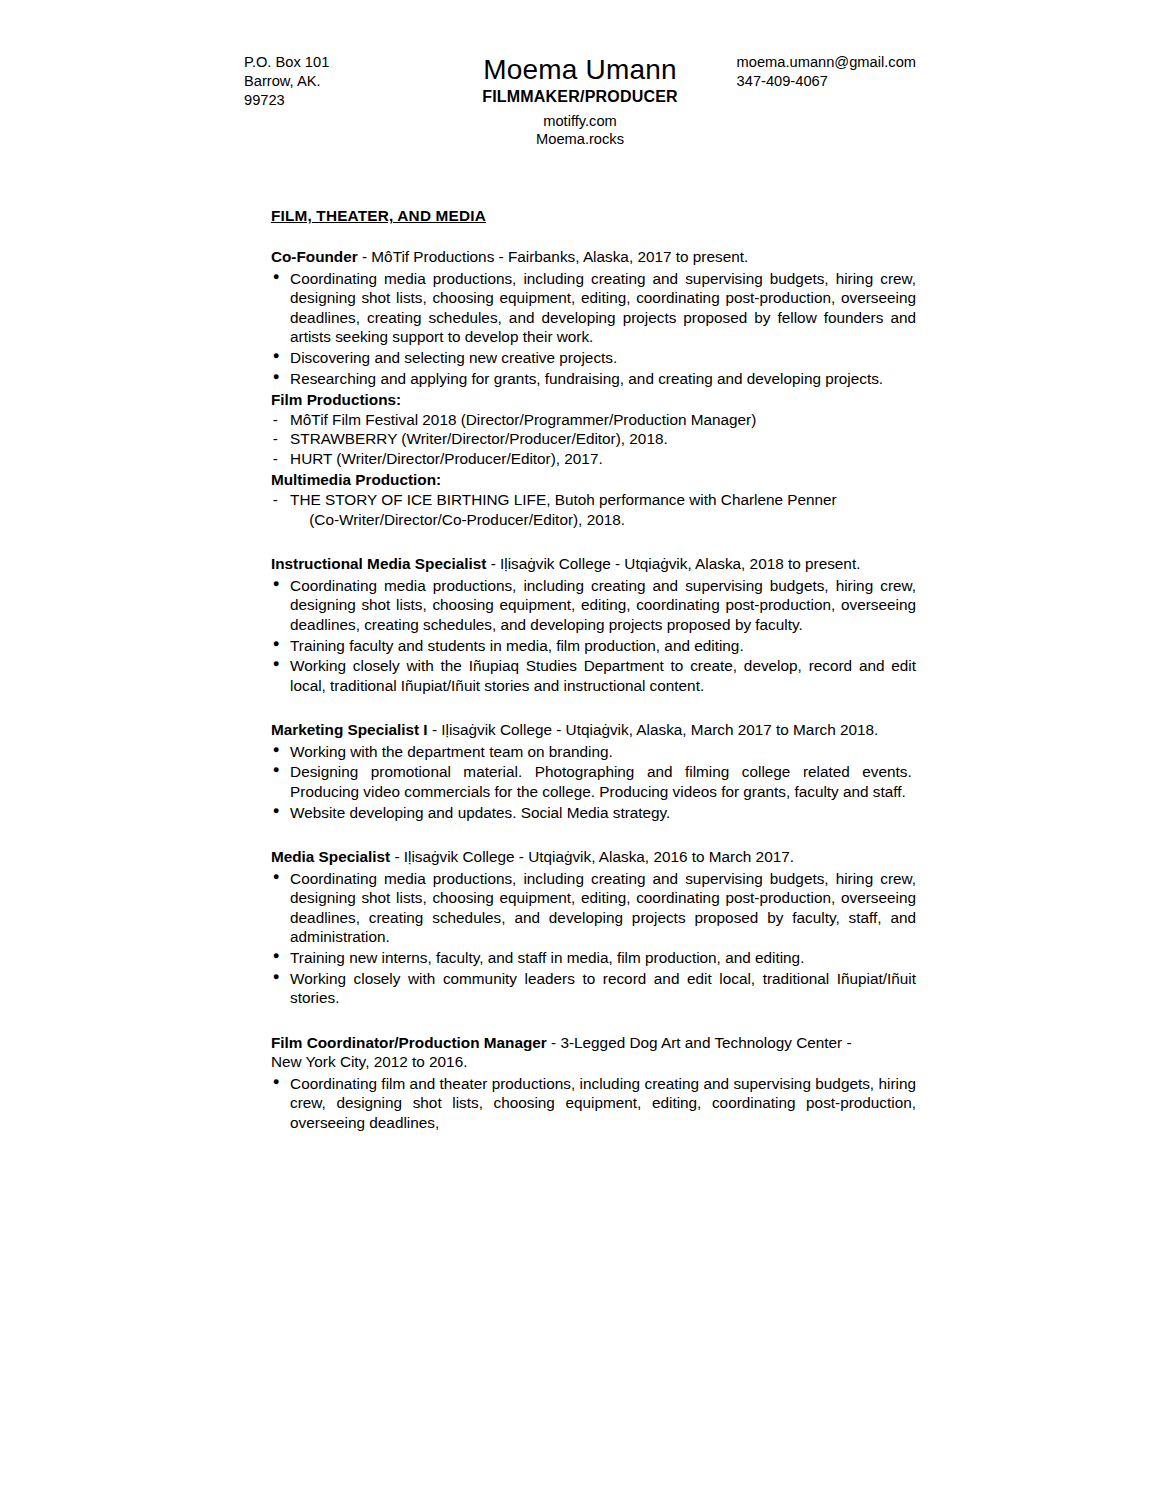P.O. Box 101 Barrow, AK. 99723
moema.umann@gmail.com
347-409-4067
Moema Umann
FILMMAKER/PRODUCER
motiffy.com
Moema.rocks
FILM, THEATER, AND MEDIA
Co-Founder - MôTif Productions - Fairbanks, Alaska, 2017 to present.
Coordinating media productions, including creating and supervising budgets, hiring crew, designing shot lists, choosing equipment, editing, coordinating post-production, overseeing deadlines, creating schedules, and developing projects proposed by fellow founders and artists seeking support to develop their work.
Discovering and selecting new creative projects.
Researching and applying for grants, fundraising, and creating and developing projects.
Film Productions:
MôTif Film Festival 2018 (Director/Programmer/Production Manager)
STRAWBERRY (Writer/Director/Producer/Editor), 2018.
HURT (Writer/Director/Producer/Editor), 2017.
Multimedia Production:
THE STORY OF ICE BIRTHING LIFE, Butoh performance with Charlene Penner
(Co-Writer/Director/Co-Producer/Editor), 2018.
Instructional Media Specialist - Iḷisaġvik College - Utqiaġvik, Alaska, 2018 to present.
Coordinating media productions, including creating and supervising budgets, hiring crew, designing shot lists, choosing equipment, editing, coordinating post-production, overseeing deadlines, creating schedules, and developing projects proposed by faculty.
Training faculty and students in media, film production, and editing.
Working closely with the Iñupiaq Studies Department to create, develop, record and edit local, traditional Iñupiat/Iñuit stories and instructional content.
Marketing Specialist I - Iḷisaġvik College - Utqiaġvik, Alaska, March 2017 to March 2018.
Working with the department team on branding.
Designing promotional material. Photographing and filming college related events. Producing video commercials for the college. Producing videos for grants, faculty and staff.
Website developing and updates. Social Media strategy.
Media Specialist - Iḷisaġvik College - Utqiaġvik, Alaska, 2016 to March 2017.
Coordinating media productions, including creating and supervising budgets, hiring crew, designing shot lists, choosing equipment, editing, coordinating post-production, overseeing deadlines, creating schedules, and developing projects proposed by faculty, staff, and administration.
Training new interns, faculty, and staff in media, film production, and editing.
Working closely with community leaders to record and edit local, traditional Iñupiat/Iñuit stories.
Film Coordinator/Production Manager - 3-Legged Dog Art and Technology Center -
New York City, 2012 to 2016.
Coordinating film and theater productions, including creating and supervising budgets, hiring crew, designing shot lists, choosing equipment, editing, coordinating post-production, overseeing deadlines,